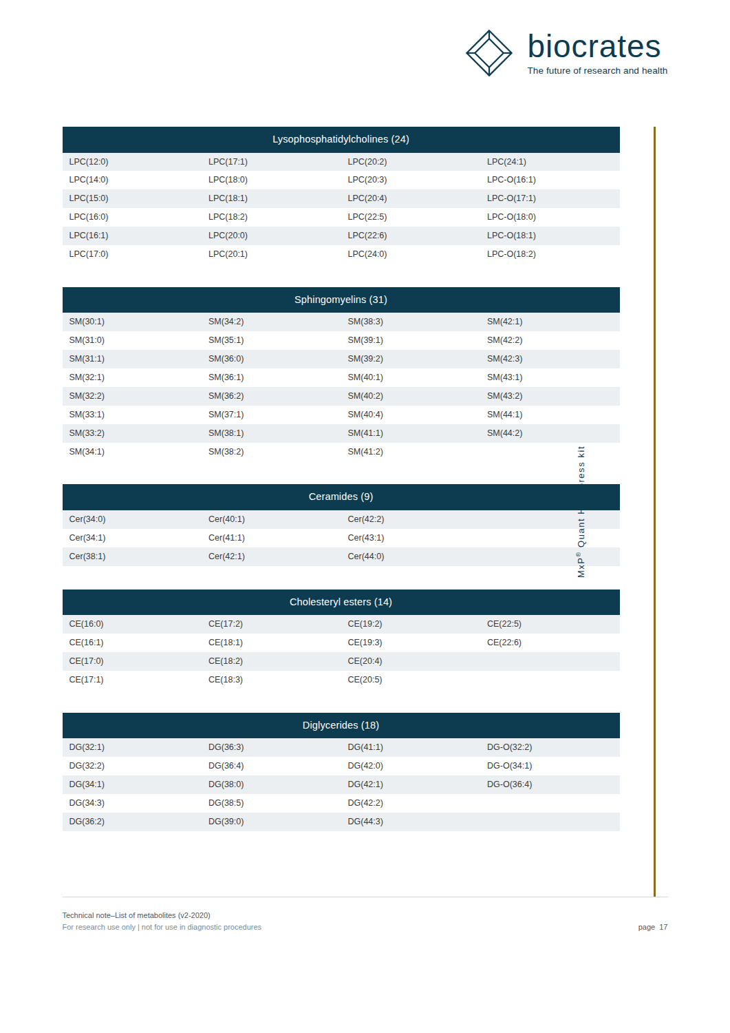biocrates The future of research and health
MxP® Quant HR Xpress kit
Lysophosphatidylcholines (24)
| LPC(12:0) | LPC(17:1) | LPC(20:2) | LPC(24:1) |
| LPC(14:0) | LPC(18:0) | LPC(20:3) | LPC-O(16:1) |
| LPC(15:0) | LPC(18:1) | LPC(20:4) | LPC-O(17:1) |
| LPC(16:0) | LPC(18:2) | LPC(22:5) | LPC-O(18:0) |
| LPC(16:1) | LPC(20:0) | LPC(22:6) | LPC-O(18:1) |
| LPC(17:0) | LPC(20:1) | LPC(24:0) | LPC-O(18:2) |
Sphingomyelins (31)
| SM(30:1) | SM(34:2) | SM(38:3) | SM(42:1) |
| SM(31:0) | SM(35:1) | SM(39:1) | SM(42:2) |
| SM(31:1) | SM(36:0) | SM(39:2) | SM(42:3) |
| SM(32:1) | SM(36:1) | SM(40:1) | SM(43:1) |
| SM(32:2) | SM(36:2) | SM(40:2) | SM(43:2) |
| SM(33:1) | SM(37:1) | SM(40:4) | SM(44:1) |
| SM(33:2) | SM(38:1) | SM(41:1) | SM(44:2) |
| SM(34:1) | SM(38:2) | SM(41:2) | |
Ceramides (9)
| Cer(34:0) | Cer(40:1) | Cer(42:2) | |
| Cer(34:1) | Cer(41:1) | Cer(43:1) | |
| Cer(38:1) | Cer(42:1) | Cer(44:0) | |
Cholesteryl esters (14)
| CE(16:0) | CE(17:2) | CE(19:2) | CE(22:5) |
| CE(16:1) | CE(18:1) | CE(19:3) | CE(22:6) |
| CE(17:0) | CE(18:2) | CE(20:4) | |
| CE(17:1) | CE(18:3) | CE(20:5) | |
Diglycerides (18)
| DG(32:1) | DG(36:3) | DG(41:1) | DG-O(32:2) |
| DG(32:2) | DG(36:4) | DG(42:0) | DG-O(34:1) |
| DG(34:1) | DG(38:0) | DG(42:1) | DG-O(36:4) |
| DG(34:3) | DG(38:5) | DG(42:2) | |
| DG(36:2) | DG(39:0) | DG(44:3) | |
Technical note–List of metabolites (v2-2020)
For research use only | not for use in diagnostic procedures
page 17